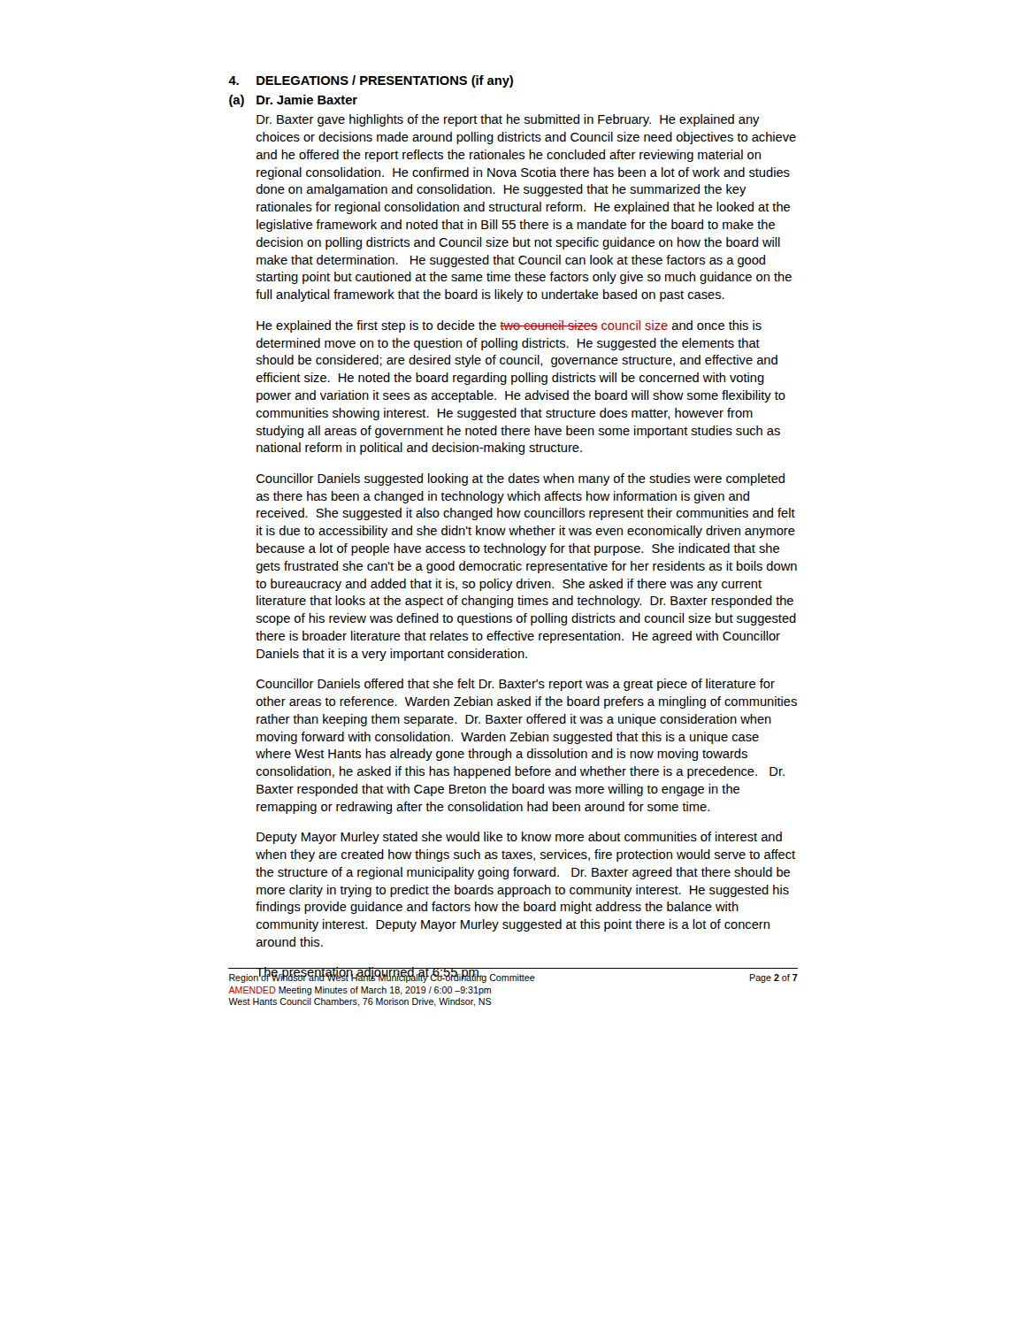4.
DELEGATIONS / PRESENTATIONS (if any)
(a)
Dr. Jamie Baxter
Dr. Baxter gave highlights of the report that he submitted in February. He explained any choices or decisions made around polling districts and Council size need objectives to achieve and he offered the report reflects the rationales he concluded after reviewing material on regional consolidation. He confirmed in Nova Scotia there has been a lot of work and studies done on amalgamation and consolidation. He suggested that he summarized the key rationales for regional consolidation and structural reform. He explained that he looked at the legislative framework and noted that in Bill 55 there is a mandate for the board to make the decision on polling districts and Council size but not specific guidance on how the board will make that determination. He suggested that Council can look at these factors as a good starting point but cautioned at the same time these factors only give so much guidance on the full analytical framework that the board is likely to undertake based on past cases.
He explained the first step is to decide the two council sizes council size and once this is determined move on to the question of polling districts. He suggested the elements that should be considered; are desired style of council, governance structure, and effective and efficient size. He noted the board regarding polling districts will be concerned with voting power and variation it sees as acceptable. He advised the board will show some flexibility to communities showing interest. He suggested that structure does matter, however from studying all areas of government he noted there have been some important studies such as national reform in political and decision-making structure.
Councillor Daniels suggested looking at the dates when many of the studies were completed as there has been a changed in technology which affects how information is given and received. She suggested it also changed how councillors represent their communities and felt it is due to accessibility and she didn't know whether it was even economically driven anymore because a lot of people have access to technology for that purpose. She indicated that she gets frustrated she can't be a good democratic representative for her residents as it boils down to bureaucracy and added that it is, so policy driven. She asked if there was any current literature that looks at the aspect of changing times and technology. Dr. Baxter responded the scope of his review was defined to questions of polling districts and council size but suggested there is broader literature that relates to effective representation. He agreed with Councillor Daniels that it is a very important consideration.
Councillor Daniels offered that she felt Dr. Baxter's report was a great piece of literature for other areas to reference. Warden Zebian asked if the board prefers a mingling of communities rather than keeping them separate. Dr. Baxter offered it was a unique consideration when moving forward with consolidation. Warden Zebian suggested that this is a unique case where West Hants has already gone through a dissolution and is now moving towards consolidation, he asked if this has happened before and whether there is a precedence. Dr. Baxter responded that with Cape Breton the board was more willing to engage in the remapping or redrawing after the consolidation had been around for some time.
Deputy Mayor Murley stated she would like to know more about communities of interest and when they are created how things such as taxes, services, fire protection would serve to affect the structure of a regional municipality going forward. Dr. Baxter agreed that there should be more clarity in trying to predict the boards approach to community interest. He suggested his findings provide guidance and factors how the board might address the balance with community interest. Deputy Mayor Murley suggested at this point there is a lot of concern around this.
The presentation adjourned at 6:55 pm.
| Region of Windsor and West Hants Municipality Co-ordinating Committee AMENDED Meeting Minutes of March 18, 2019 / 6:00 –9:31pm West Hants Council Chambers, 76 Morison Drive, Windsor, NS | Page 2 of 7 |